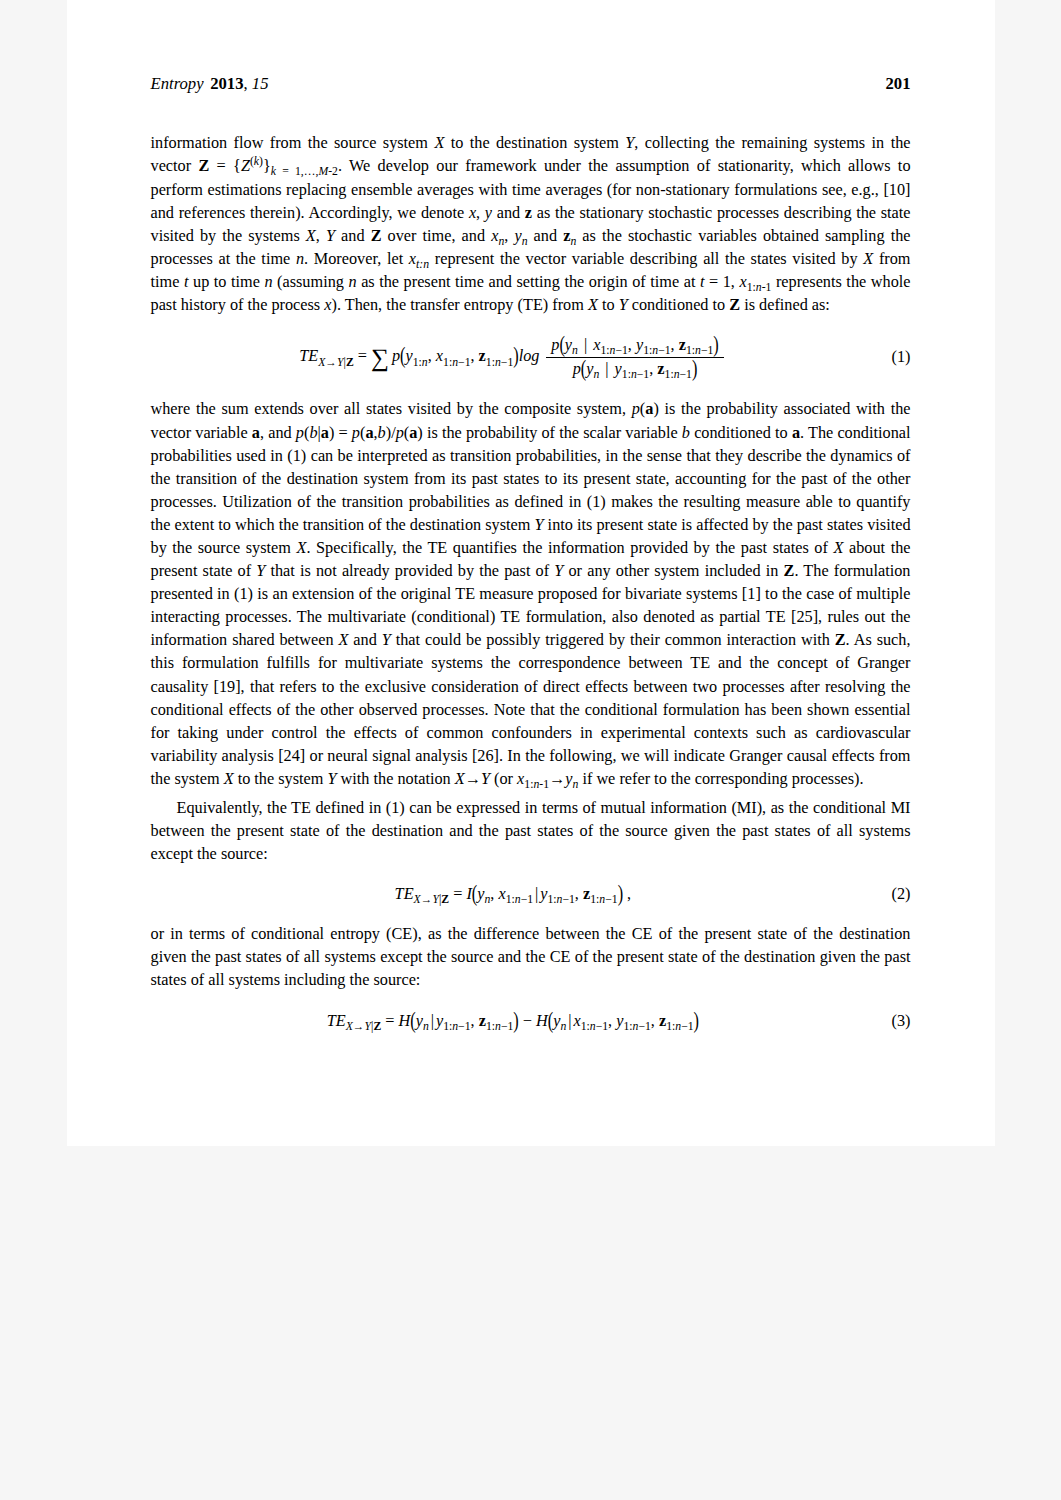Entropy 2013, 15 201
information flow from the source system X to the destination system Y, collecting the remaining systems in the vector Z = {Z(k)}k = 1,…,M-2. We develop our framework under the assumption of stationarity, which allows to perform estimations replacing ensemble averages with time averages (for non-stationary formulations see, e.g., [10] and references therein). Accordingly, we denote x, y and z as the stationary stochastic processes describing the state visited by the systems X, Y and Z over time, and xn, yn and zn as the stochastic variables obtained sampling the processes at the time n. Moreover, let xt:n represent the vector variable describing all the states visited by X from time t up to time n (assuming n as the present time and setting the origin of time at t = 1, x1:n-1 represents the whole past history of the process x). Then, the transfer entropy (TE) from X to Y conditioned to Z is defined as:
TEX→Y|Z = ∑p(y1:n, x1:n−1, z1:n−1) log p(yn | x1:n−1, y1:n−1, z1:n−1) p(yn | y1:n−1, z1:n−1)
(1)
where the sum extends over all states visited by the composite system, p(a) is the probability associated with the vector variable a, and p(b|a) = p(a,b)/p(a) is the probability of the scalar variable b conditioned to a. The conditional probabilities used in (1) can be interpreted as transition probabilities, in the sense that they describe the dynamics of the transition of the destination system from its past states to its present state, accounting for the past of the other processes. Utilization of the transition probabilities as defined in (1) makes the resulting measure able to quantify the extent to which the transition of the destination system Y into its present state is affected by the past states visited by the source system X. Specifically, the TE quantifies the information provided by the past states of X about the present state of Y that is not already provided by the past of Y or any other system included in Z. The formulation presented in (1) is an extension of the original TE measure proposed for bivariate systems [1] to the case of multiple interacting processes. The multivariate (conditional) TE formulation, also denoted as partial TE [25], rules out the information shared between X and Y that could be possibly triggered by their common interaction with Z. As such, this formulation fulfills for multivariate systems the correspondence between TE and the concept of Granger causality [19], that refers to the exclusive consideration of direct effects between two processes after resolving the conditional effects of the other observed processes. Note that the conditional formulation has been shown essential for taking under control the effects of common confounders in experimental contexts such as cardiovascular variability analysis [24] or neural signal analysis [26]. In the following, we will indicate Granger causal effects from the system X to the system Y with the notation X→Y (or x1:n-1→yn if we refer to the corresponding processes).
Equivalently, the TE defined in (1) can be expressed in terms of mutual information (MI), as the conditional MI between the present state of the destination and the past states of the source given the past states of all systems except the source:
TEX→Y|Z = I(yn, x1:n−1|y1:n−1, z1:n−1) ,
(2)
or in terms of conditional entropy (CE), as the difference between the CE of the present state of the destination given the past states of all systems except the source and the CE of the present state of the destination given the past states of all systems including the source:
TEX→Y|Z = H(yn|y1:n−1, z1:n−1) − H(yn|x1:n−1, y1:n−1, z1:n−1)
(3)